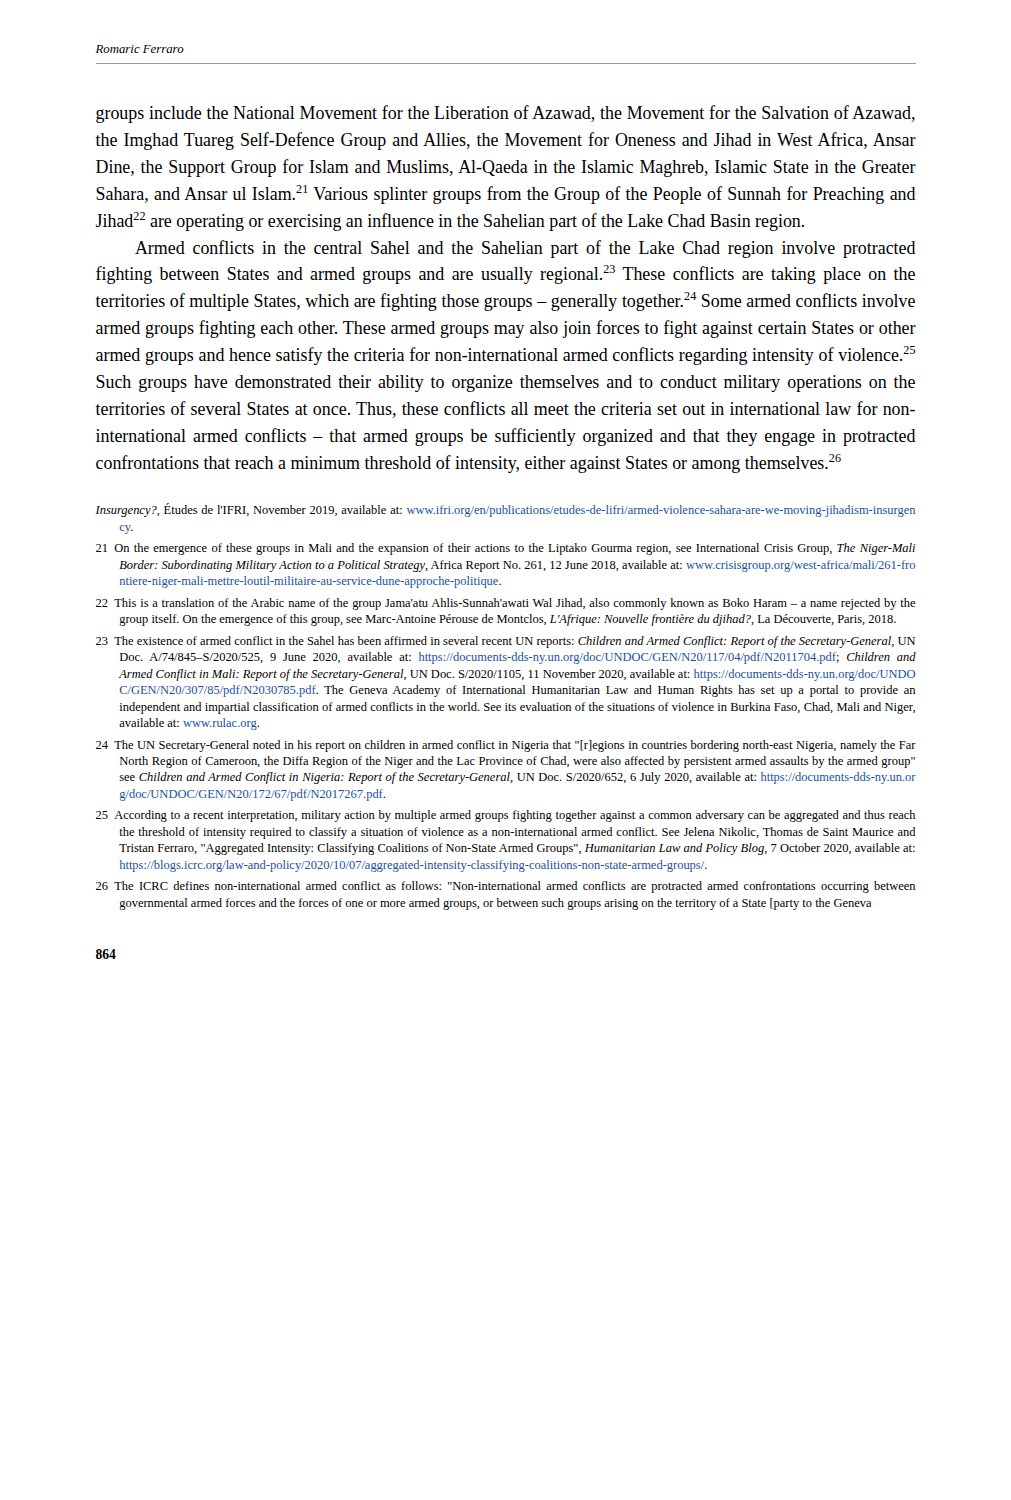Romaric Ferraro
groups include the National Movement for the Liberation of Azawad, the Movement for the Salvation of Azawad, the Imghad Tuareg Self-Defence Group and Allies, the Movement for Oneness and Jihad in West Africa, Ansar Dine, the Support Group for Islam and Muslims, Al-Qaeda in the Islamic Maghreb, Islamic State in the Greater Sahara, and Ansar ul Islam.21 Various splinter groups from the Group of the People of Sunnah for Preaching and Jihad22 are operating or exercising an influence in the Sahelian part of the Lake Chad Basin region.
Armed conflicts in the central Sahel and the Sahelian part of the Lake Chad region involve protracted fighting between States and armed groups and are usually regional.23 These conflicts are taking place on the territories of multiple States, which are fighting those groups – generally together.24 Some armed conflicts involve armed groups fighting each other. These armed groups may also join forces to fight against certain States or other armed groups and hence satisfy the criteria for non-international armed conflicts regarding intensity of violence.25 Such groups have demonstrated their ability to organize themselves and to conduct military operations on the territories of several States at once. Thus, these conflicts all meet the criteria set out in international law for non-international armed conflicts – that armed groups be sufficiently organized and that they engage in protracted confrontations that reach a minimum threshold of intensity, either against States or among themselves.26
Insurgency?, Études de l'IFRI, November 2019, available at: www.ifri.org/en/publications/etudes-de-lifri/armed-violence-sahara-are-we-moving-jihadism-insurgency.
21 On the emergence of these groups in Mali and the expansion of their actions to the Liptako Gourma region, see International Crisis Group, The Niger-Mali Border: Subordinating Military Action to a Political Strategy, Africa Report No. 261, 12 June 2018, available at: www.crisisgroup.org/west-africa/mali/261-frontiere-niger-mali-mettre-loutil-militaire-au-service-dune-approche-politique.
22 This is a translation of the Arabic name of the group Jama'atu Ahlis-Sunnah'awati Wal Jihad, also commonly known as Boko Haram – a name rejected by the group itself. On the emergence of this group, see Marc-Antoine Pérouse de Montclos, L'Afrique: Nouvelle frontière du djihad?, La Découverte, Paris, 2018.
23 The existence of armed conflict in the Sahel has been affirmed in several recent UN reports: Children and Armed Conflict: Report of the Secretary-General, UN Doc. A/74/845–S/2020/525, 9 June 2020, available at: https://documents-dds-ny.un.org/doc/UNDOC/GEN/N20/117/04/pdf/N2011704.pdf; Children and Armed Conflict in Mali: Report of the Secretary-General, UN Doc. S/2020/1105, 11 November 2020, available at: https://documents-dds-ny.un.org/doc/UNDOC/GEN/N20/307/85/pdf/N2030785.pdf. The Geneva Academy of International Humanitarian Law and Human Rights has set up a portal to provide an independent and impartial classification of armed conflicts in the world. See its evaluation of the situations of violence in Burkina Faso, Chad, Mali and Niger, available at: www.rulac.org.
24 The UN Secretary-General noted in his report on children in armed conflict in Nigeria that "[r]egions in countries bordering north-east Nigeria, namely the Far North Region of Cameroon, the Diffa Region of the Niger and the Lac Province of Chad, were also affected by persistent armed assaults by the armed group" see Children and Armed Conflict in Nigeria: Report of the Secretary-General, UN Doc. S/2020/652, 6 July 2020, available at: https://documents-dds-ny.un.org/doc/UNDOC/GEN/N20/172/67/pdf/N2017267.pdf.
25 According to a recent interpretation, military action by multiple armed groups fighting together against a common adversary can be aggregated and thus reach the threshold of intensity required to classify a situation of violence as a non-international armed conflict. See Jelena Nikolic, Thomas de Saint Maurice and Tristan Ferraro, "Aggregated Intensity: Classifying Coalitions of Non-State Armed Groups", Humanitarian Law and Policy Blog, 7 October 2020, available at: https://blogs.icrc.org/law-and-policy/2020/10/07/aggregated-intensity-classifying-coalitions-non-state-armed-groups/.
26 The ICRC defines non-international armed conflict as follows: "Non-international armed conflicts are protracted armed confrontations occurring between governmental armed forces and the forces of one or more armed groups, or between such groups arising on the territory of a State [party to the Geneva
864